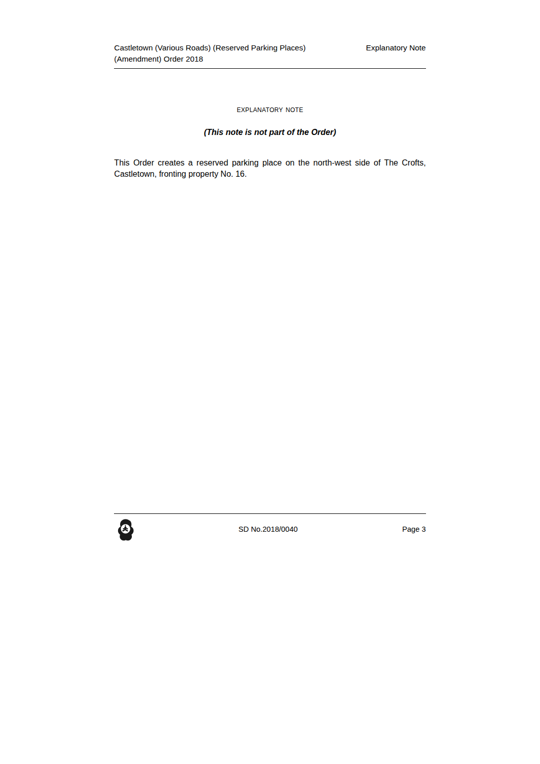Castletown (Various Roads) (Reserved Parking Places)
(Amendment) Order 2018
Explanatory Note
Explanatory Note
(This note is not part of the Order)
This Order creates a reserved parking place on the north-west side of The Crofts, Castletown, fronting property No. 16.
SD No.2018/0040
Page 3